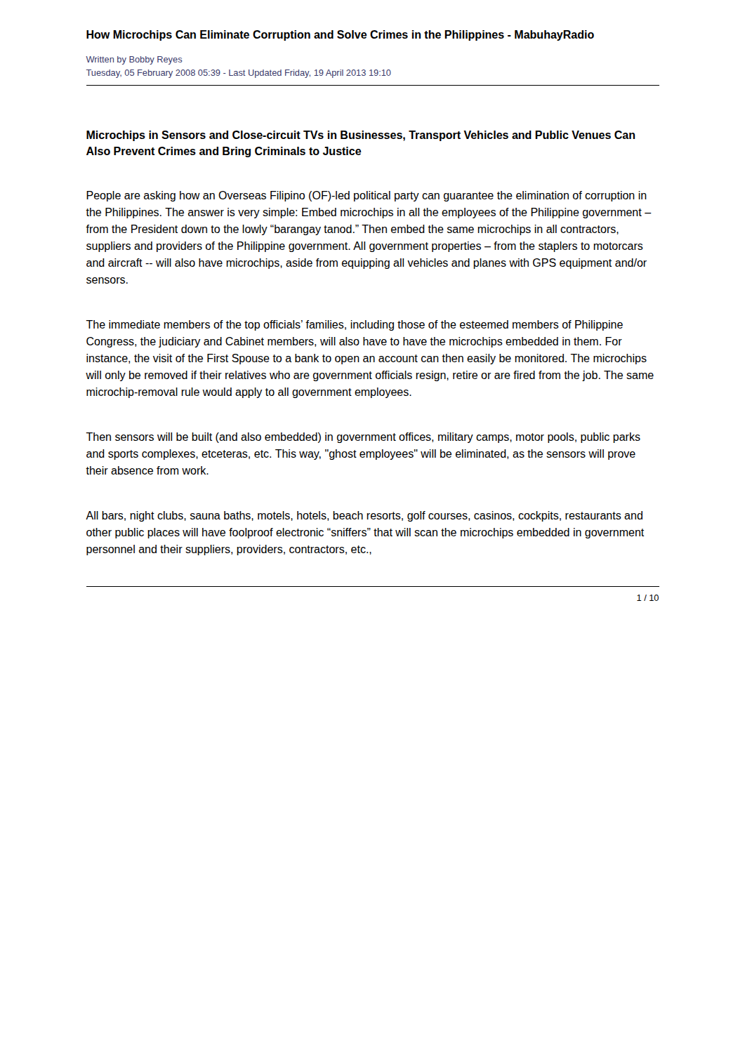How Microchips Can Eliminate Corruption and Solve Crimes in the Philippines - MabuhayRadio
Written by Bobby Reyes
Tuesday, 05 February 2008 05:39 - Last Updated Friday, 19 April 2013 19:10
Microchips in Sensors and Close-circuit TVs in Businesses, Transport Vehicles and Public Venues Can Also Prevent Crimes and Bring Criminals to Justice
People are asking how an Overseas Filipino (OF)-led political party can guarantee the elimination of corruption in the Philippines. The answer is very simple: Embed microchips in all the employees of the Philippine government – from the President down to the lowly “barangay tanod.” Then embed the same microchips in all contractors, suppliers and providers of the Philippine government. All government properties – from the staplers to motorcars and aircraft -- will also have microchips, aside from equipping all vehicles and planes with GPS equipment and/or sensors.
The immediate members of the top officials’ families, including those of the esteemed members of Philippine Congress, the judiciary and Cabinet members, will also have to have the microchips embedded in them. For instance, the visit of the First Spouse to a bank to open an account can then easily be monitored. The microchips will only be removed if their relatives who are government officials resign, retire or are fired from the job. The same microchip-removal rule would apply to all government employees.
Then sensors will be built (and also embedded) in government offices, military camps, motor pools, public parks and sports complexes, etceteras, etc. This way, "ghost employees" will be eliminated, as the sensors will prove their absence from work.
All bars, night clubs, sauna baths, motels, hotels, beach resorts, golf courses, casinos, cockpits, restaurants and other public places will have foolproof electronic “sniffers” that will scan the microchips embedded in government personnel and their suppliers, providers, contractors, etc.,
1 / 10